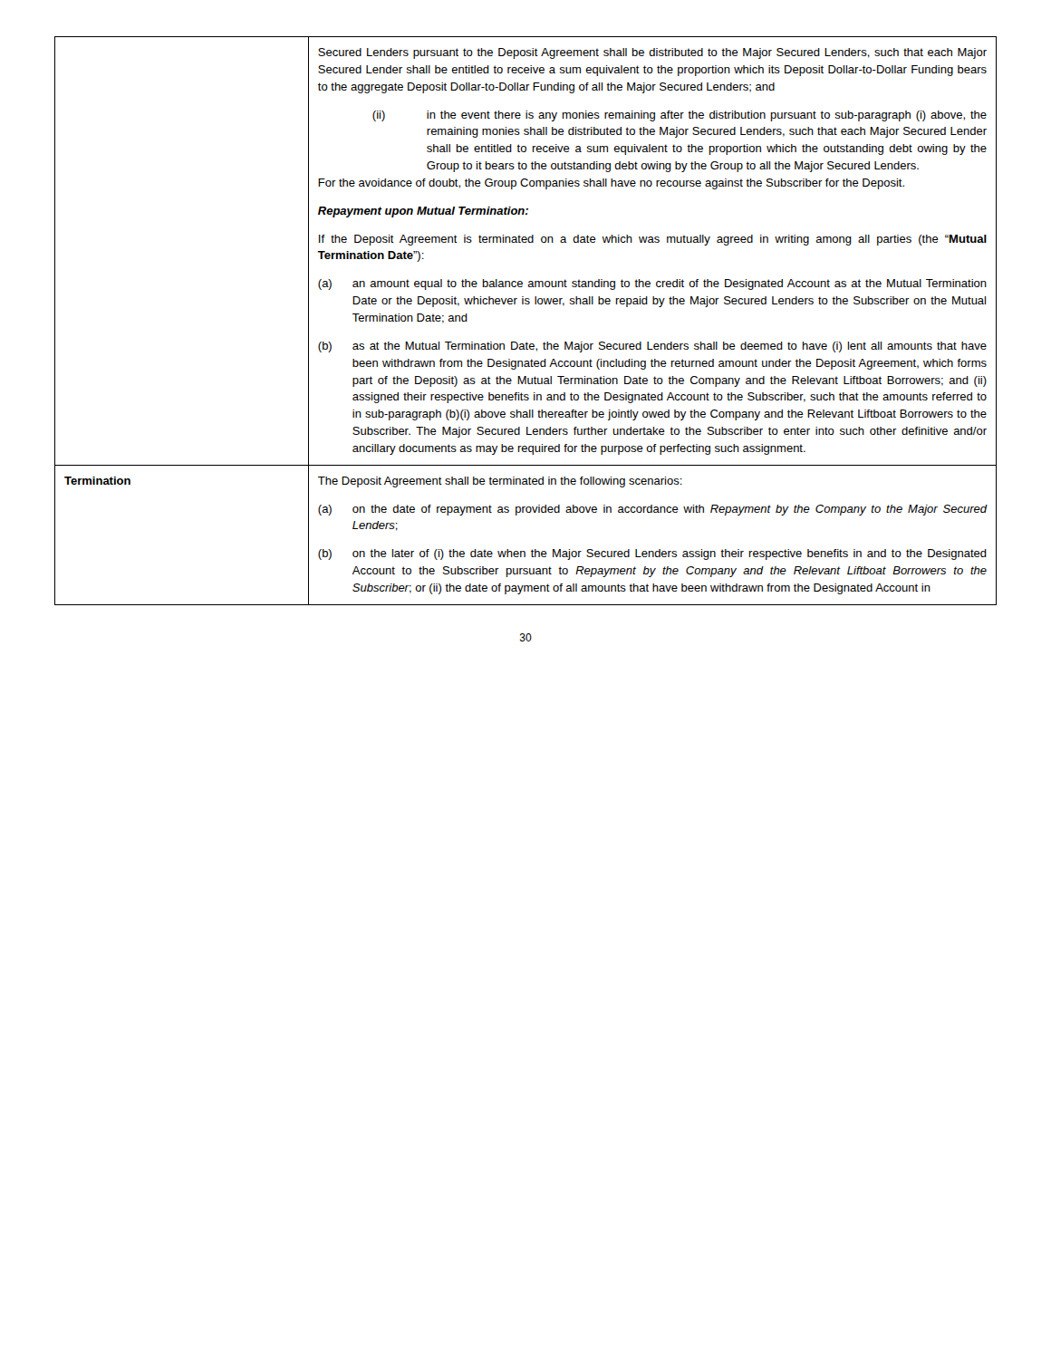| | Secured Lenders pursuant to the Deposit Agreement shall be distributed to the Major Secured Lenders, such that each Major Secured Lender shall be entitled to receive a sum equivalent to the proportion which its Deposit Dollar-to-Dollar Funding bears to the aggregate Deposit Dollar-to-Dollar Funding of all the Major Secured Lenders; and (ii) in the event there is any monies remaining after the distribution pursuant to sub-paragraph (i) above, the remaining monies shall be distributed to the Major Secured Lenders, such that each Major Secured Lender shall be entitled to receive a sum equivalent to the proportion which the outstanding debt owing by the Group to it bears to the outstanding debt owing by the Group to all the Major Secured Lenders. For the avoidance of doubt, the Group Companies shall have no recourse against the Subscriber for the Deposit. Repayment upon Mutual Termination: If the Deposit Agreement is terminated on a date which was mutually agreed in writing among all parties (the “ Mutual Termination Date ”): (a) an amount equal to the balance amount standing to the credit of the Designated Account as at the Mutual Termination Date or the Deposit, whichever is lower, shall be repaid by the Major Secured Lenders to the Subscriber on the Mutual Termination Date; and (b) as at the Mutual Termination Date, the Major Secured Lenders shall be deemed to have (i) lent all amounts that have been withdrawn from the Designated Account (including the returned amount under the Deposit Agreement, which forms part of the Deposit) as at the Mutual Termination Date to the Company and the Relevant Liftboat Borrowers; and (ii) assigned their respective benefits in and to the Designated Account to the Subscriber, such that the amounts referred to in sub-paragraph (b)(i) above shall thereafter be jointly owed by the Company and the Relevant Liftboat Borrowers to the Subscriber. The Major Secured Lenders further undertake to the Subscriber to enter into such other definitive and/or ancillary documents as may be required for the purpose of perfecting such assignment. |
| Termination | The Deposit Agreement shall be terminated in the following scenarios: (a) on the date of repayment as provided above in accordance with Repayment by the Company to the Major Secured Lenders ; (b) on the later of (i) the date when the Major Secured Lenders assign their respective benefits in and to the Designated Account to the Subscriber pursuant to Repayment by the Company and the Relevant Liftboat Borrowers to the Subscriber ; or (ii) the date of payment of all amounts that have been withdrawn from the Designated Account in |
30